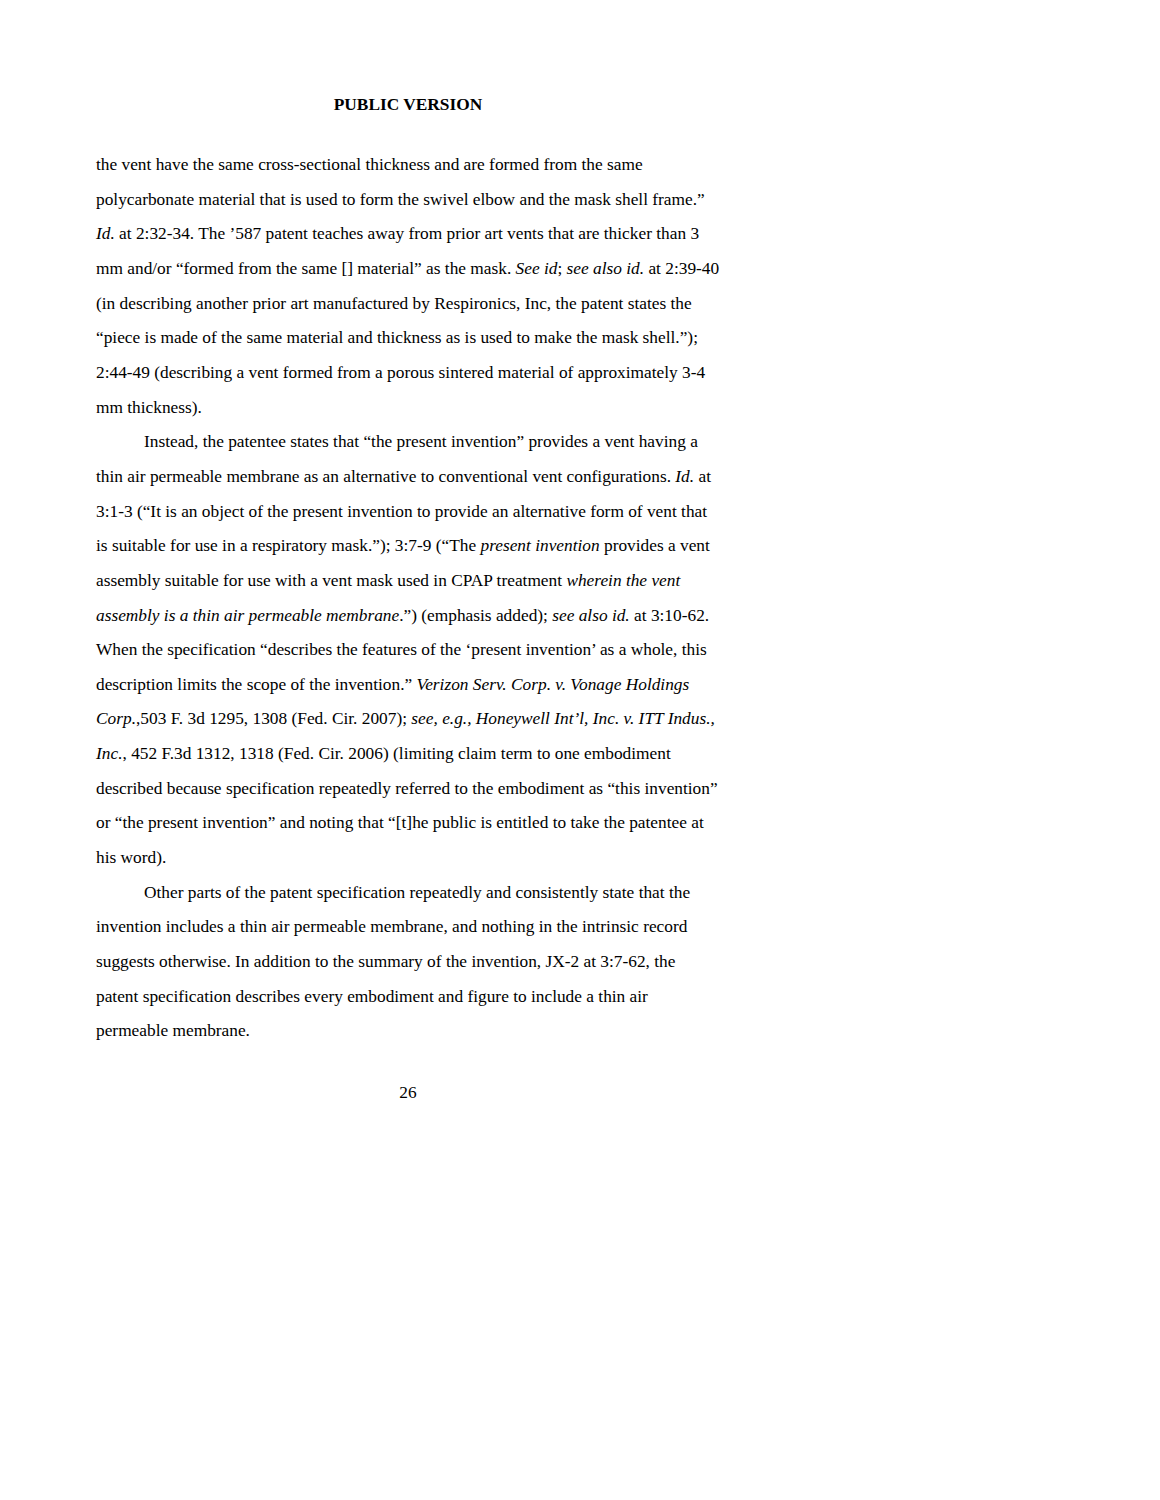PUBLIC VERSION
the vent have the same cross-sectional thickness and are formed from the same polycarbonate material that is used to form the swivel elbow and the mask shell frame.” Id. at 2:32-34. The ’587 patent teaches away from prior art vents that are thicker than 3 mm and/or “formed from the same [] material” as the mask. See id; see also id. at 2:39-40 (in describing another prior art manufactured by Respironics, Inc, the patent states the “piece is made of the same material and thickness as is used to make the mask shell.”); 2:44-49 (describing a vent formed from a porous sintered material of approximately 3-4 mm thickness).
Instead, the patentee states that “the present invention” provides a vent having a thin air permeable membrane as an alternative to conventional vent configurations. Id. at 3:1-3 (“It is an object of the present invention to provide an alternative form of vent that is suitable for use in a respiratory mask.”); 3:7-9 (“The present invention provides a vent assembly suitable for use with a vent mask used in CPAP treatment wherein the vent assembly is a thin air permeable membrane.”) (emphasis added); see also id. at 3:10-62. When the specification “describes the features of the ‘present invention’ as a whole, this description limits the scope of the invention.” Verizon Serv. Corp. v. Vonage Holdings Corp.,503 F. 3d 1295, 1308 (Fed. Cir. 2007); see, e.g., Honeywell Int’l, Inc. v. ITT Indus., Inc., 452 F.3d 1312, 1318 (Fed. Cir. 2006) (limiting claim term to one embodiment described because specification repeatedly referred to the embodiment as “this invention” or “the present invention” and noting that “[t]he public is entitled to take the patentee at his word).
Other parts of the patent specification repeatedly and consistently state that the invention includes a thin air permeable membrane, and nothing in the intrinsic record suggests otherwise. In addition to the summary of the invention, JX-2 at 3:7-62, the patent specification describes every embodiment and figure to include a thin air permeable membrane.
26